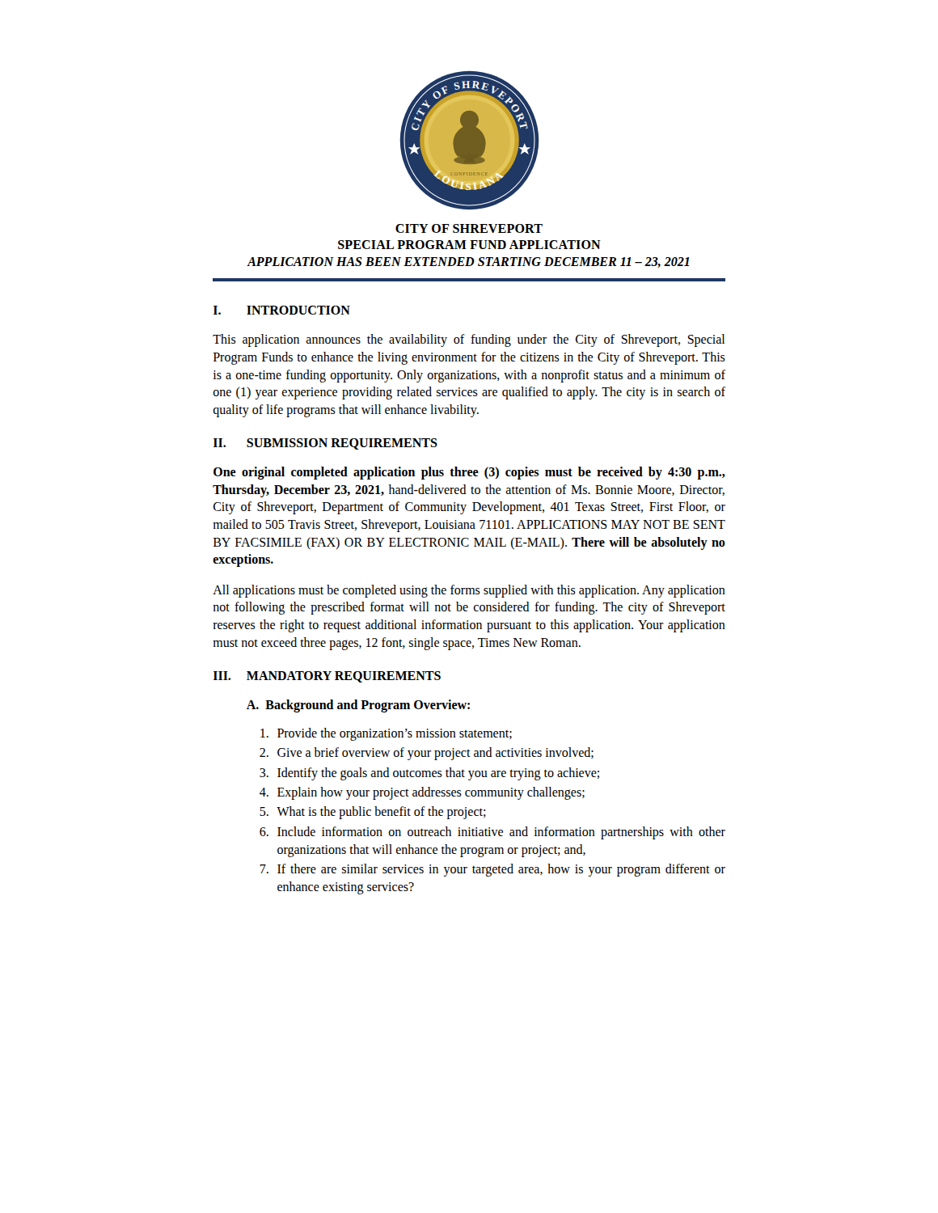CITY OF SHREVEPORT LOUISIANA CONFIDENCE
CITY OF SHREVEPORT
SPECIAL PROGRAM FUND APPLICATION
APPLICATION HAS BEEN EXTENDED STARTING DECEMBER 11 – 23, 2021
I. INTRODUCTION
This application announces the availability of funding under the City of Shreveport, Special Program Funds to enhance the living environment for the citizens in the City of Shreveport. This is a one-time funding opportunity. Only organizations, with a nonprofit status and a minimum of one (1) year experience providing related services are qualified to apply. The city is in search of quality of life programs that will enhance livability.
II. SUBMISSION REQUIREMENTS
One original completed application plus three (3) copies must be received by 4:30 p.m., Thursday, December 23, 2021, hand-delivered to the attention of Ms. Bonnie Moore, Director, City of Shreveport, Department of Community Development, 401 Texas Street, First Floor, or mailed to 505 Travis Street, Shreveport, Louisiana 71101. APPLICATIONS MAY NOT BE SENT BY FACSIMILE (FAX) OR BY ELECTRONIC MAIL (E-MAIL). There will be absolutely no exceptions.
All applications must be completed using the forms supplied with this application. Any application not following the prescribed format will not be considered for funding. The city of Shreveport reserves the right to request additional information pursuant to this application. Your application must not exceed three pages, 12 font, single space, Times New Roman.
III. MANDATORY REQUIREMENTS
A. Background and Program Overview:
Provide the organization’s mission statement;
Give a brief overview of your project and activities involved;
Identify the goals and outcomes that you are trying to achieve;
Explain how your project addresses community challenges;
What is the public benefit of the project;
Include information on outreach initiative and information partnerships with other organizations that will enhance the program or project; and,
If there are similar services in your targeted area, how is your program different or enhance existing services?